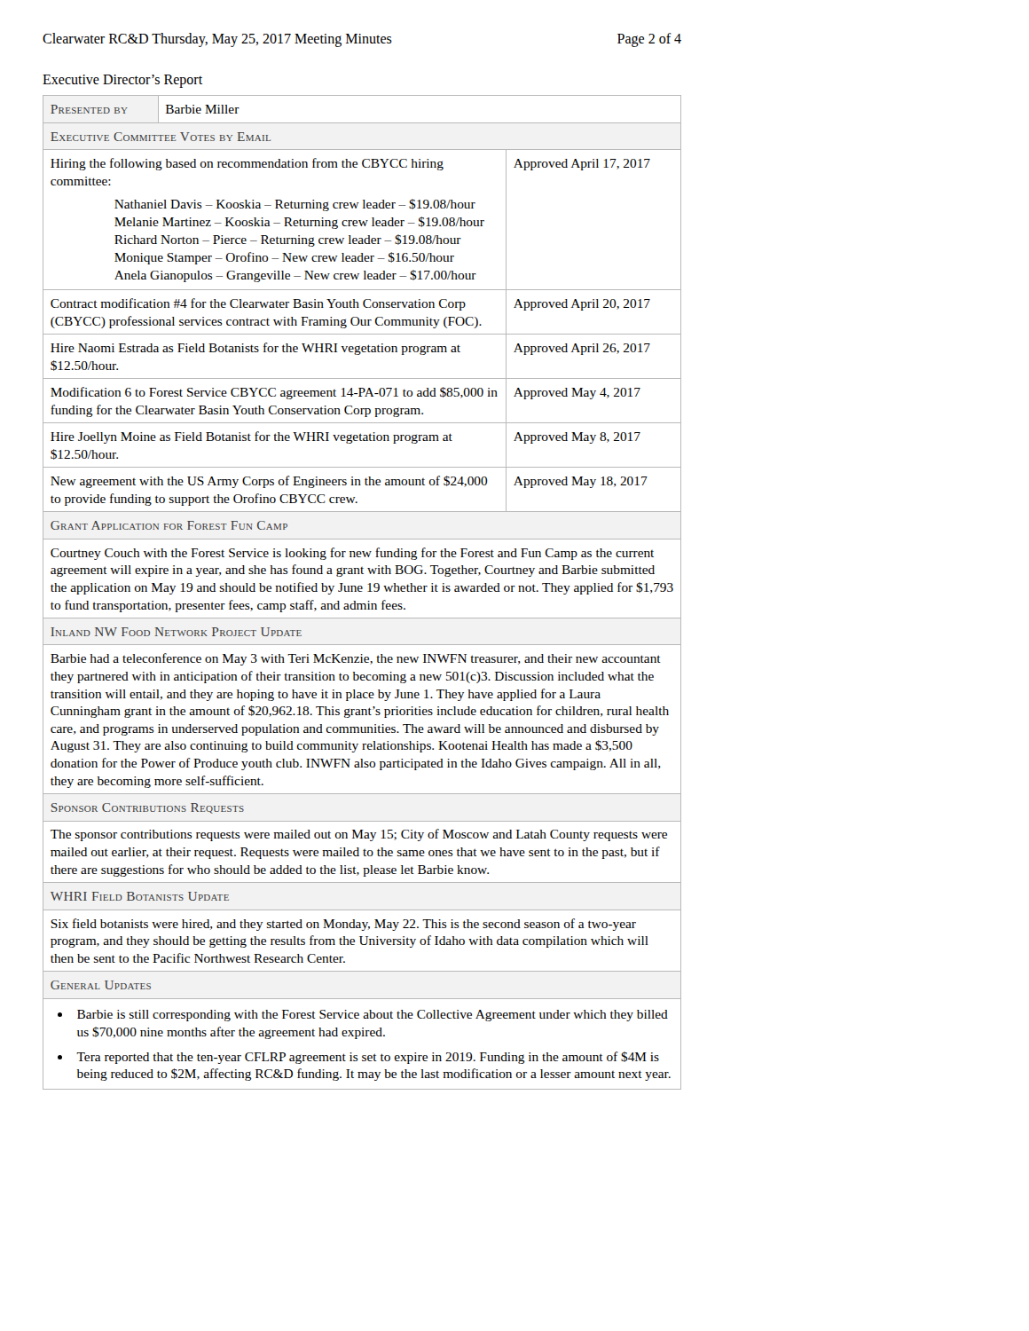Clearwater RC&D Thursday, May 25, 2017 Meeting Minutes Page 2 of 4
Executive Director’s Report
| Presented by | Barbie Miller |
| Executive Committee Votes by Email |
| Hiring the following based on recommendation from the CBYCC hiring committee: Nathaniel Davis – Kooskia – Returning crew leader – $19.08/hour Melanie Martinez – Kooskia – Returning crew leader – $19.08/hour Richard Norton – Pierce – Returning crew leader – $19.08/hour Monique Stamper – Orofino – New crew leader – $16.50/hour Anela Gianopulos – Grangeville – New crew leader – $17.00/hour | Approved April 17, 2017 |
| Contract modification #4 for the Clearwater Basin Youth Conservation Corp (CBYCC) professional services contract with Framing Our Community (FOC). | Approved April 20, 2017 |
| Hire Naomi Estrada as Field Botanists for the WHRI vegetation program at $12.50/hour. | Approved April 26, 2017 |
| Modification 6 to Forest Service CBYCC agreement 14-PA-071 to add $85,000 in funding for the Clearwater Basin Youth Conservation Corp program. | Approved May 4, 2017 |
| Hire Joellyn Moine as Field Botanist for the WHRI vegetation program at $12.50/hour. | Approved May 8, 2017 |
| New agreement with the US Army Corps of Engineers in the amount of $24,000 to provide funding to support the Orofino CBYCC crew. | Approved May 18, 2017 |
| Grant Application for Forest Fun Camp |
| Courtney Couch with the Forest Service is looking for new funding for the Forest and Fun Camp as the current agreement will expire in a year, and she has found a grant with BOG. Together, Courtney and Barbie submitted the application on May 19 and should be notified by June 19 whether it is awarded or not. They applied for $1,793 to fund transportation, presenter fees, camp staff, and admin fees. |
| Inland NW Food Network Project Update |
| Barbie had a teleconference on May 3 with Teri McKenzie, the new INWFN treasurer, and their new accountant they partnered with in anticipation of their transition to becoming a new 501(c)3. Discussion included what the transition will entail, and they are hoping to have it in place by June 1. They have applied for a Laura Cunningham grant in the amount of $20,962.18. This grant’s priorities include education for children, rural health care, and programs in underserved population and communities. The award will be announced and disbursed by August 31. They are also continuing to build community relationships. Kootenai Health has made a $3,500 donation for the Power of Produce youth club. INWFN also participated in the Idaho Gives campaign. All in all, they are becoming more self-sufficient. |
| Sponsor Contributions Requests |
| The sponsor contributions requests were mailed out on May 15; City of Moscow and Latah County requests were mailed out earlier, at their request. Requests were mailed to the same ones that we have sent to in the past, but if there are suggestions for who should be added to the list, please let Barbie know. |
| WHRI Field Botanists Update |
| Six field botanists were hired, and they started on Monday, May 22. This is the second season of a two-year program, and they should be getting the results from the University of Idaho with data compilation which will then be sent to the Pacific Northwest Research Center. |
| General Updates |
| Barbie is still corresponding with the Forest Service about the Collective Agreement under which they billed us $70,000 nine months after the agreement had expired. Tera reported that the ten-year CFLRP agreement is set to expire in 2019. Funding in the amount of $4M is being reduced to $2M, affecting RC&D funding. It may be the last modification or a lesser amount next year. |